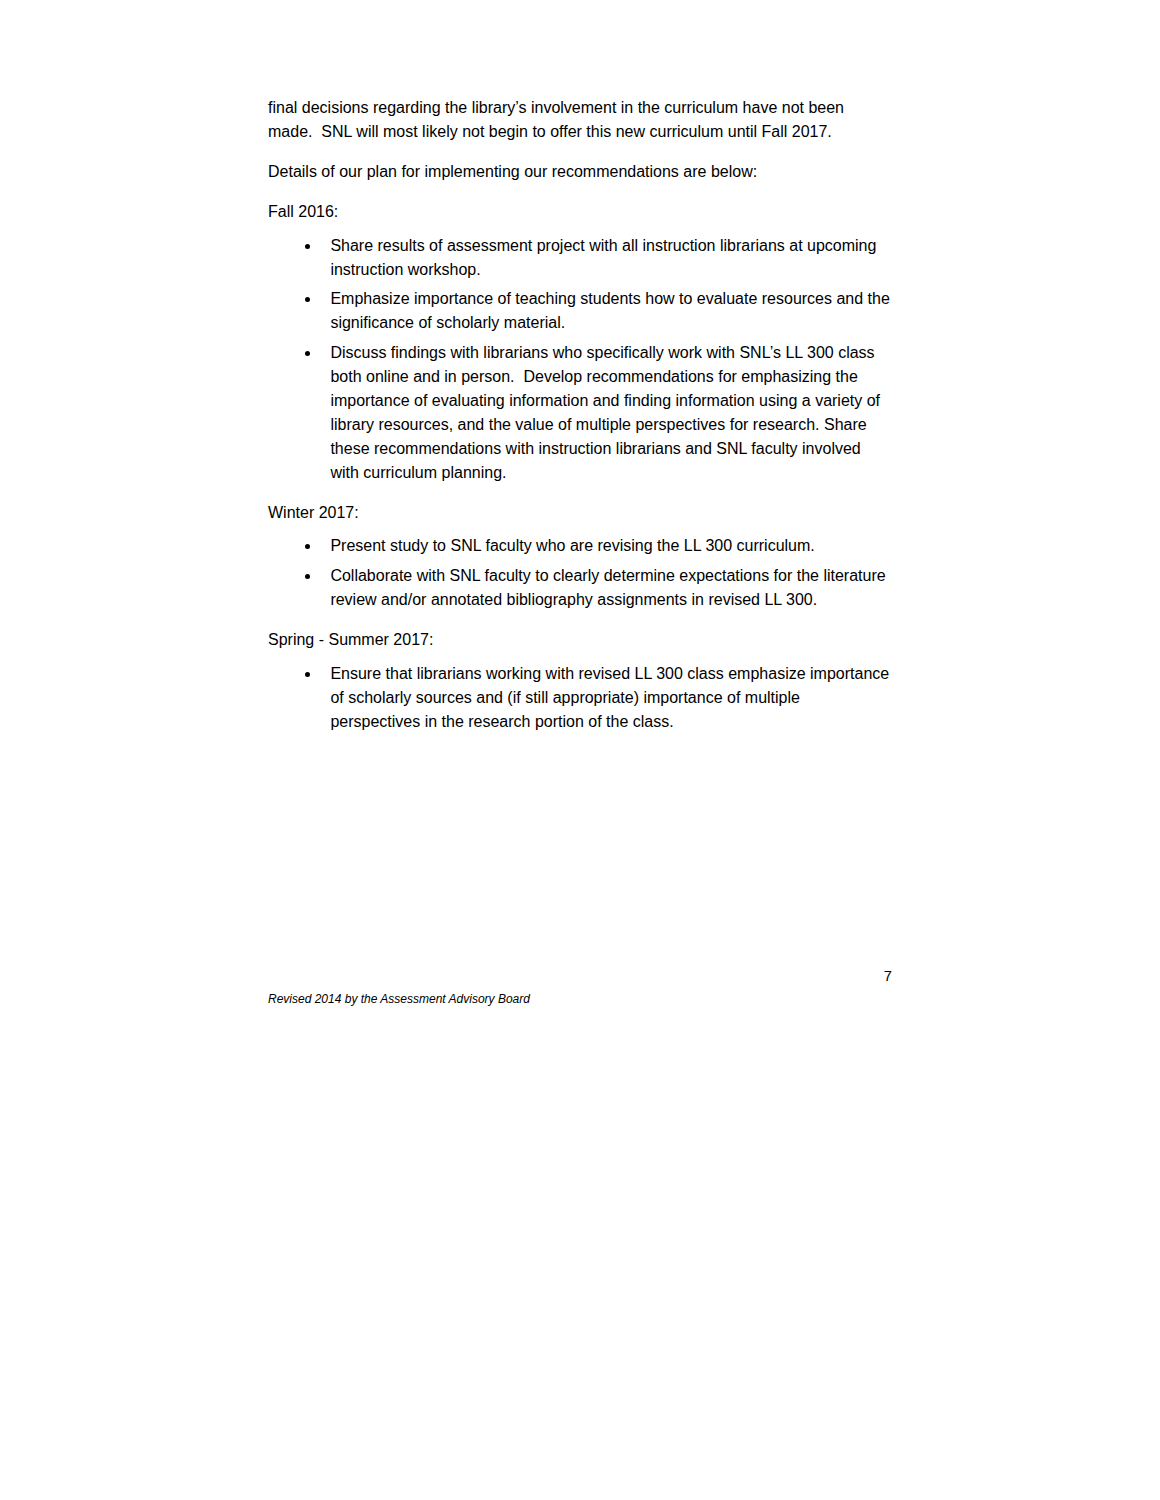final decisions regarding the library’s involvement in the curriculum have not been made. SNL will most likely not begin to offer this new curriculum until Fall 2017.
Details of our plan for implementing our recommendations are below:
Fall 2016:
Share results of assessment project with all instruction librarians at upcoming instruction workshop.
Emphasize importance of teaching students how to evaluate resources and the significance of scholarly material.
Discuss findings with librarians who specifically work with SNL’s LL 300 class both online and in person. Develop recommendations for emphasizing the importance of evaluating information and finding information using a variety of library resources, and the value of multiple perspectives for research. Share these recommendations with instruction librarians and SNL faculty involved with curriculum planning.
Winter 2017:
Present study to SNL faculty who are revising the LL 300 curriculum.
Collaborate with SNL faculty to clearly determine expectations for the literature review and/or annotated bibliography assignments in revised LL 300.
Spring - Summer 2017:
Ensure that librarians working with revised LL 300 class emphasize importance of scholarly sources and (if still appropriate) importance of multiple perspectives in the research portion of the class.
7
Revised 2014 by the Assessment Advisory Board